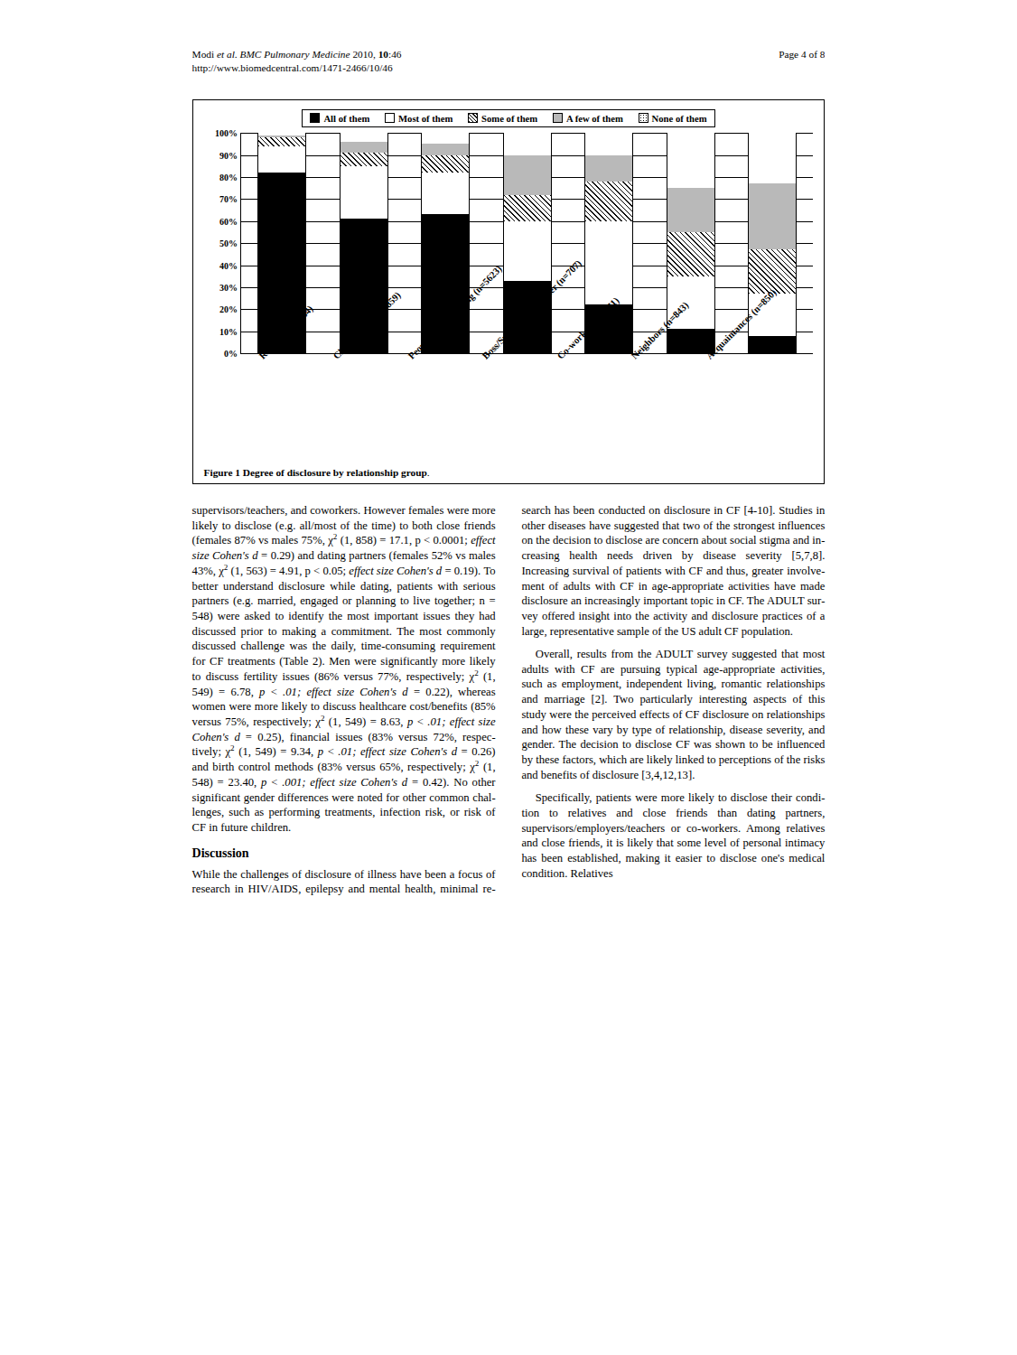Modi et al. BMC Pulmonary Medicine 2010, 10:46
http://www.biomedcentral.com/1471-2466/10/46
Page 4 of 8
All of them Most of them Some of them A few of them None of them
100%
90%
80%
70%
60%
50%
40%
30%
20%
10%
0%
Relatives (n=864) Close Friends (n=859) People you are dating (n=5623) Boss/Supervisor/Teacher (n=707) Co-workers (n=671) Neighbors (n=843) Acquaintances (n=850)
Figure 1 Degree of disclosure by relationship group.
supervisors/teachers, and coworkers. However females were more likely to disclose (e.g. all/most of the time) to both close friends (females 87% vs males 75%, χ2 (1, 858) = 17.1, p < 0.0001; effect size Cohen's d = 0.29) and dating partners (females 52% vs males 43%, χ2 (1, 563) = 4.91, p < 0.05; effect size Cohen's d = 0.19). To better understand disclosure while dating, patients with serious partners (e.g. married, engaged or planning to live together; n = 548) were asked to identify the most important issues they had discussed prior to making a commitment. The most commonly discussed challenge was the daily, time-consuming requirement for CF treatments (Table 2). Men were significantly more likely to discuss fertility issues (86% versus 77%, respectively; χ2 (1, 549) = 6.78, p < .01; effect size Cohen's d = 0.22), whereas women were more likely to discuss healthcare cost/benefits (85% versus 75%, respectively; χ2 (1, 549) = 8.63, p < .01; effect size Cohen's d = 0.25), financial issues (83% versus 72%, respectively; χ2 (1, 549) = 9.34, p < .01; effect size Cohen's d = 0.26) and birth control methods (83% versus 65%, respectively; χ2 (1, 548) = 23.40, p < .001; effect size Cohen's d = 0.42). No other significant gender differences were noted for other common challenges, such as performing treatments, infection risk, or risk of CF in future children.
Discussion
While the challenges of disclosure of illness have been a focus of research in HIV/AIDS, epilepsy and mental health, minimal research has been conducted on disclosure in CF [4-10]. Studies in other diseases have suggested that two of the strongest influences on the decision to disclose are concern about social stigma and increasing health needs driven by disease severity [5,7,8]. Increasing survival of patients with CF and thus, greater involvement of adults with CF in age-appropriate activities have made disclosure an increasingly important topic in CF. The ADULT survey offered insight into the activity and disclosure practices of a large, representative sample of the US adult CF population.
Overall, results from the ADULT survey suggested that most adults with CF are pursuing typical age-appropriate activities, such as employment, independent living, romantic relationships and marriage [2]. Two particularly interesting aspects of this study were the perceived effects of CF disclosure on relationships and how these vary by type of relationship, disease severity, and gender. The decision to disclose CF was shown to be influenced by these factors, which are likely linked to perceptions of the risks and benefits of disclosure [3,4,12,13].
Specifically, patients were more likely to disclose their condition to relatives and close friends than dating partners, supervisors/employers/teachers or co-workers. Among relatives and close friends, it is likely that some level of personal intimacy has been established, making it easier to disclose one's medical condition. Relatives